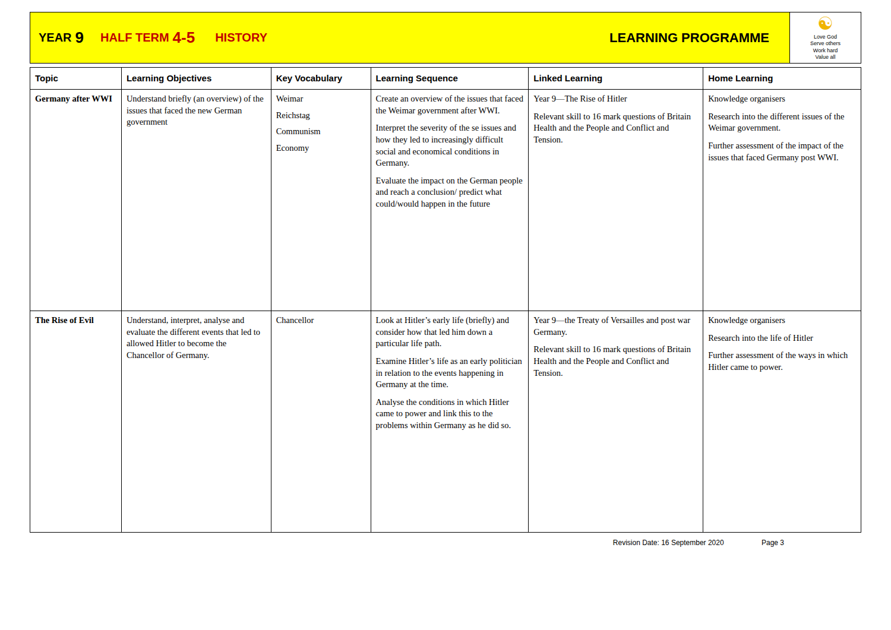YEAR 9 HALF TERM 4-5 HISTORY LEARNING PROGRAMME
☯
Love God
Serve others
Work hard
Value all
| Topic | Learning Objectives | Key Vocabulary | Learning Sequence | Linked Learning | Home Learning |
| --- | --- | --- | --- | --- | --- |
| Germany after WWI | Understand briefly (an overview) of the issues that faced the new German government | Weimar Reichstag Communism Economy | Create an overview of the issues that faced the Weimar government after WWI. Interpret the severity of the se issues and how they led to increasingly difficult social and economical conditions in Germany. Evaluate the impact on the German people and reach a conclusion/ predict what could/would happen in the future | Year 9—The Rise of Hitler Relevant skill to 16 mark questions of Britain Health and the People and Conflict and Tension. | Knowledge organisers Research into the different issues of the Weimar government. Further assessment of the impact of the issues that faced Germany post WWI. |
| The Rise of Evil | Understand, interpret, analyse and evaluate the different events that led to allowed Hitler to become the Chancellor of Germany. | Chancellor | Look at Hitler’s early life (briefly) and consider how that led him down a particular life path. Examine Hitler’s life as an early politician in relation to the events happening in Germany at the time. Analyse the conditions in which Hitler came to power and link this to the problems within Germany as he did so. | Year 9—the Treaty of Versailles and post war Germany. Relevant skill to 16 mark questions of Britain Health and the People and Conflict and Tension. | Knowledge organisers Research into the life of Hitler Further assessment of the ways in which Hitler came to power. |
Revision Date: 16 September 2020 Page 3